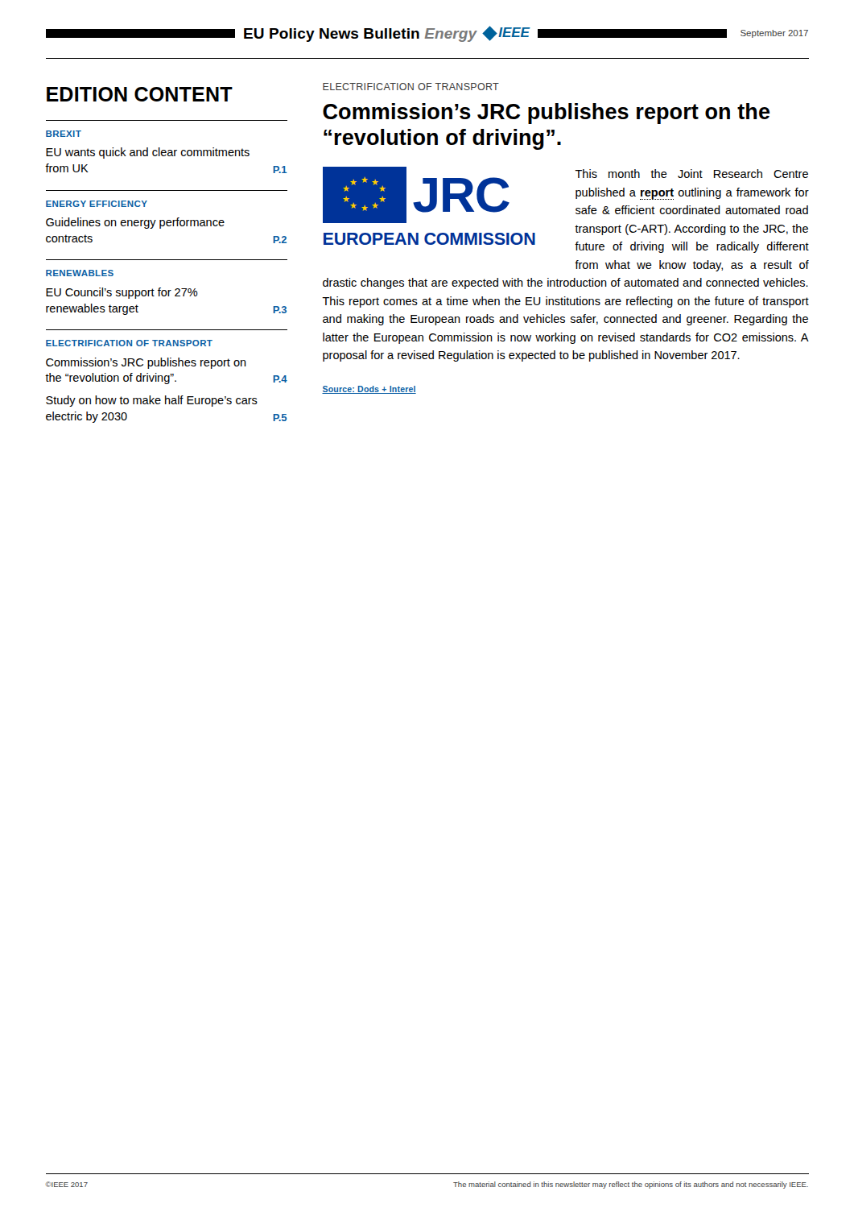EU Policy News Bulletin Energy
IEEE
September 2017
EDITION CONTENT
Brexit
EU wants quick and clear commitments from UK P.1
Energy Efficiency
Guidelines on energy performance contracts P.2
Renewables
EU Council’s support for 27% renewables target P.3
Electrification of Transport
Commission’s JRC publishes report on the “revolution of driving”. P.4
Study on how to make half Europe’s cars electric by 2030 P.5
ELECTRIFICATION OF TRANSPORT
Commission’s JRC publishes report on the “revolution of driving”.
★ ★ ★ ★ ★ ★ ★ ★ ★ ★
JRC
EUROPEAN COMMISSION
This month the Joint Research Centre published a report outlining a framework for safe & efficient coordinated automated road transport (C-ART). According to the JRC, the future of driving will be radically different from what we know today, as a result of drastic changes that are expected with the introduction of automated and connected vehicles. This report comes at a time when the EU institutions are reflecting on the future of transport and making the European roads and vehicles safer, connected and greener. Regarding the latter the European Commission is now working on revised standards for CO2 emissions. A proposal for a revised Regulation is expected to be published in November 2017.
Source: Dods + Interel
©IEEE 2017
The material contained in this newsletter may reflect the opinions of its authors and not necessarily IEEE.